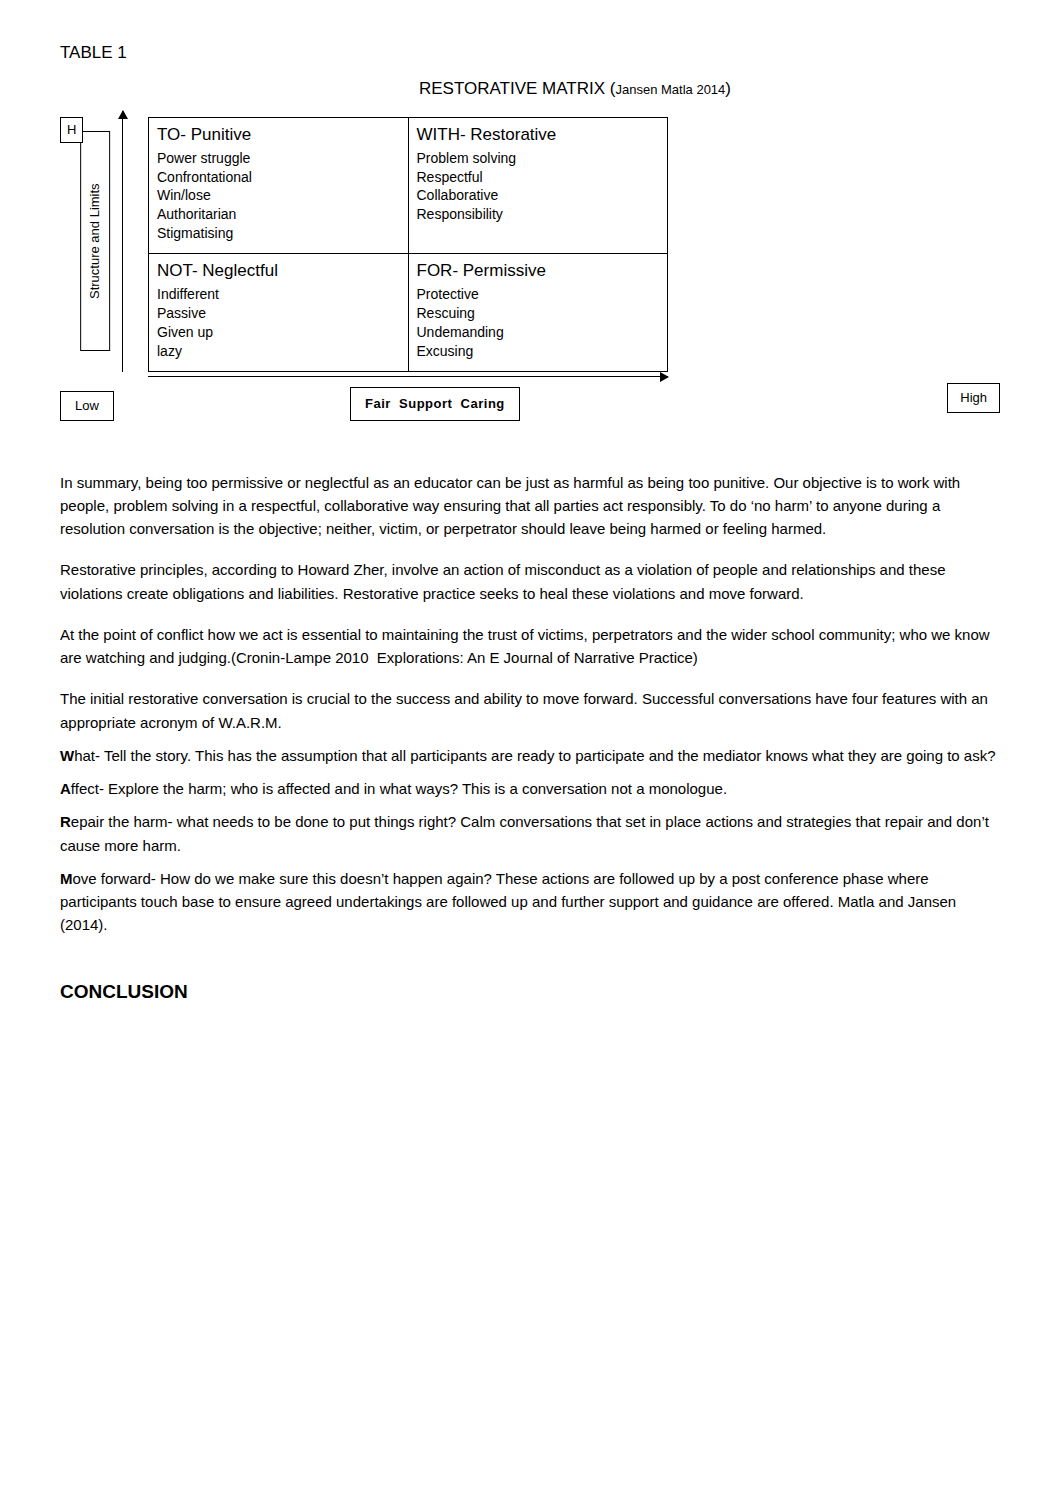TABLE 1
RESTORATIVE MATRIX (Jansen Matla 2014)
H
Structure and Limits
| TO- Punitive Power struggle Confrontational Win/lose Authoritarian Stigmatising | WITH- Restorative Problem solving Respectful Collaborative Responsibility |
| NOT- Neglectful Indifferent Passive Given up lazy | FOR- Permissive Protective Rescuing Undemanding Excusing |
Low
Fair Support Caring
High
In summary, being too permissive or neglectful as an educator can be just as harmful as being too punitive. Our objective is to work with people, problem solving in a respectful, collaborative way ensuring that all parties act responsibly. To do ‘no harm’ to anyone during a resolution conversation is the objective; neither, victim, or perpetrator should leave being harmed or feeling harmed.
Restorative principles, according to Howard Zher, involve an action of misconduct as a violation of people and relationships and these violations create obligations and liabilities. Restorative practice seeks to heal these violations and move forward.
At the point of conflict how we act is essential to maintaining the trust of victims, perpetrators and the wider school community; who we know are watching and judging.(Cronin-Lampe 2010 Explorations: An E Journal of Narrative Practice)
The initial restorative conversation is crucial to the success and ability to move forward. Successful conversations have four features with an appropriate acronym of W.A.R.M.
What- Tell the story. This has the assumption that all participants are ready to participate and the mediator knows what they are going to ask?
Affect- Explore the harm; who is affected and in what ways? This is a conversation not a monologue.
Repair the harm- what needs to be done to put things right? Calm conversations that set in place actions and strategies that repair and don’t cause more harm.
Move forward- How do we make sure this doesn’t happen again? These actions are followed up by a post conference phase where participants touch base to ensure agreed undertakings are followed up and further support and guidance are offered. Matla and Jansen (2014).
CONCLUSION